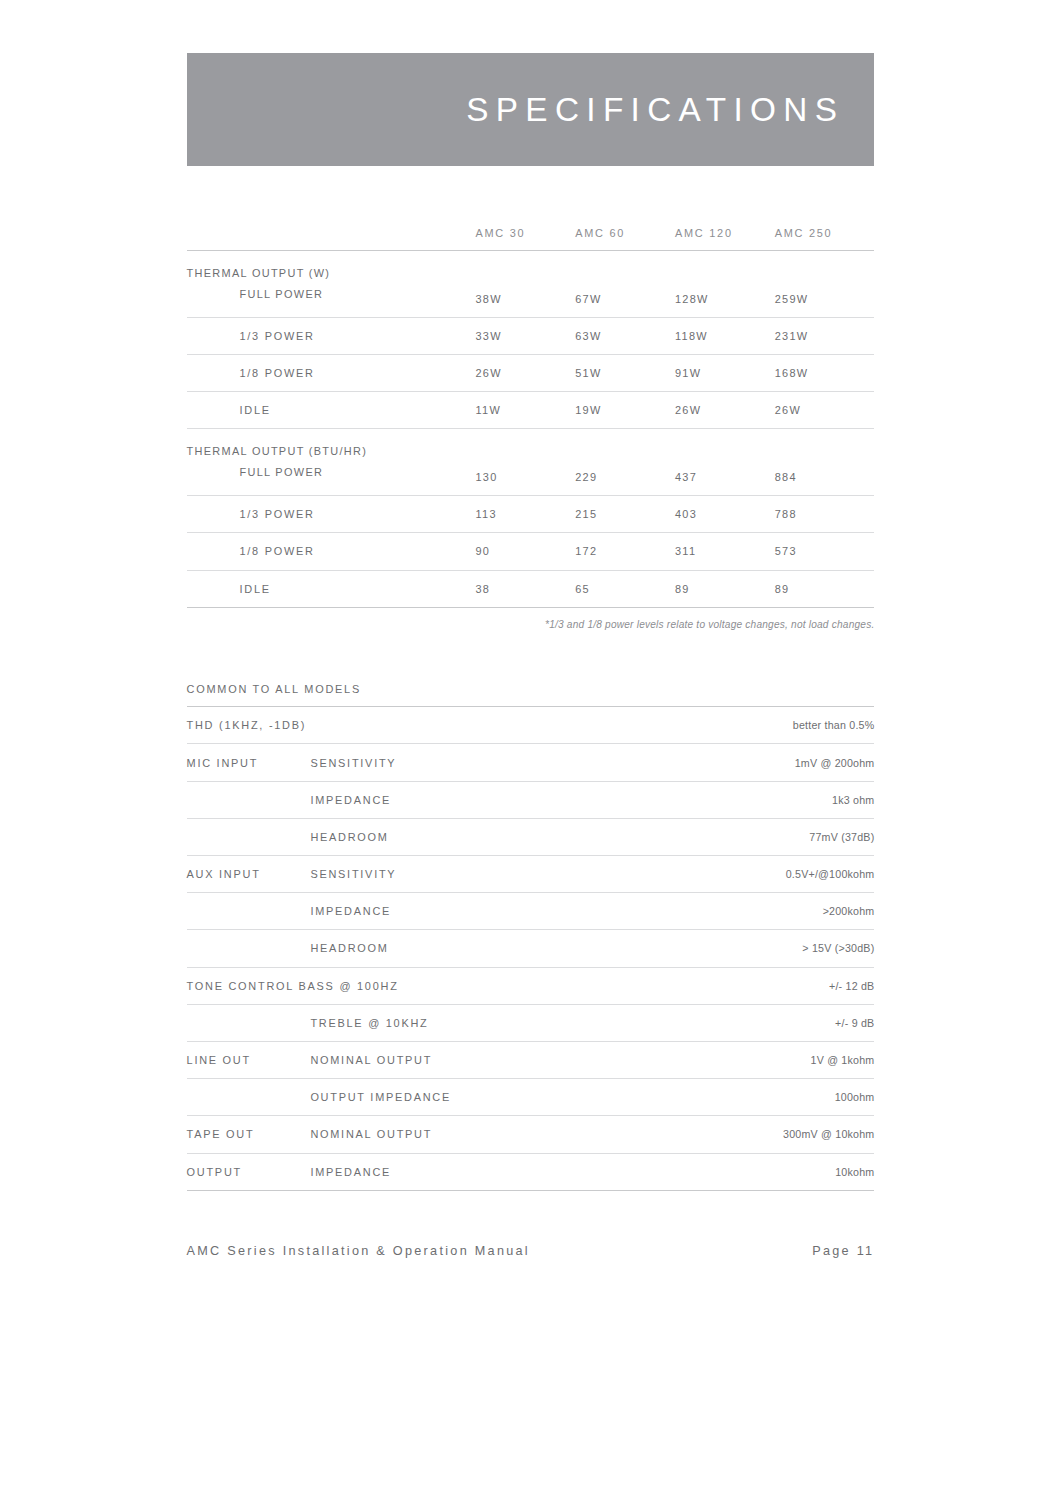Specifications
| | AMC 30 | AMC 60 | AMC 120 | AMC 250 |
| --- | --- | --- | --- | --- |
| THERMAL OUTPUT (W) FULL POWER | 38W | 67W | 128W | 259W |
| 1/3 POWER | 33W | 63W | 118W | 231W |
| 1/8 POWER | 26W | 51W | 91W | 168W |
| IDLE | 11W | 19W | 26W | 26W |
| THERMAL OUTPUT (BTU/HR) FULL POWER | 130 | 229 | 437 | 884 |
| 1/3 POWER | 113 | 215 | 403 | 788 |
| 1/8 POWER | 90 | 172 | 311 | 573 |
| IDLE | 38 | 65 | 89 | 89 |
*1/3 and 1/8 power levels relate to voltage changes, not load changes.
Common to all models
| THD (1KHZ, -1DB) | better than 0.5% |
| MIC INPUT | SENSITIVITY | 1mV @ 200ohm |
| | IMPEDANCE | 1k3 ohm |
| | HEADROOM | 77mV (37dB) |
| AUX INPUT | SENSITIVITY | 0.5V+/@100kohm |
| | IMPEDANCE | >200kohm |
| | HEADROOM | > 15V (>30dB) |
| TONE CONTROL BASS @ 100HZ | +/- 12 dB |
| | TREBLE @ 10KHZ | +/- 9 dB |
| LINE OUT | NOMINAL OUTPUT | 1V @ 1kohm |
| | OUTPUT IMPEDANCE | 100ohm |
| TAPE OUT | NOMINAL OUTPUT | 300mV @ 10kohm |
| OUTPUT | IMPEDANCE | 10kohm |
AMC Series Installation & Operation Manual
Page 11